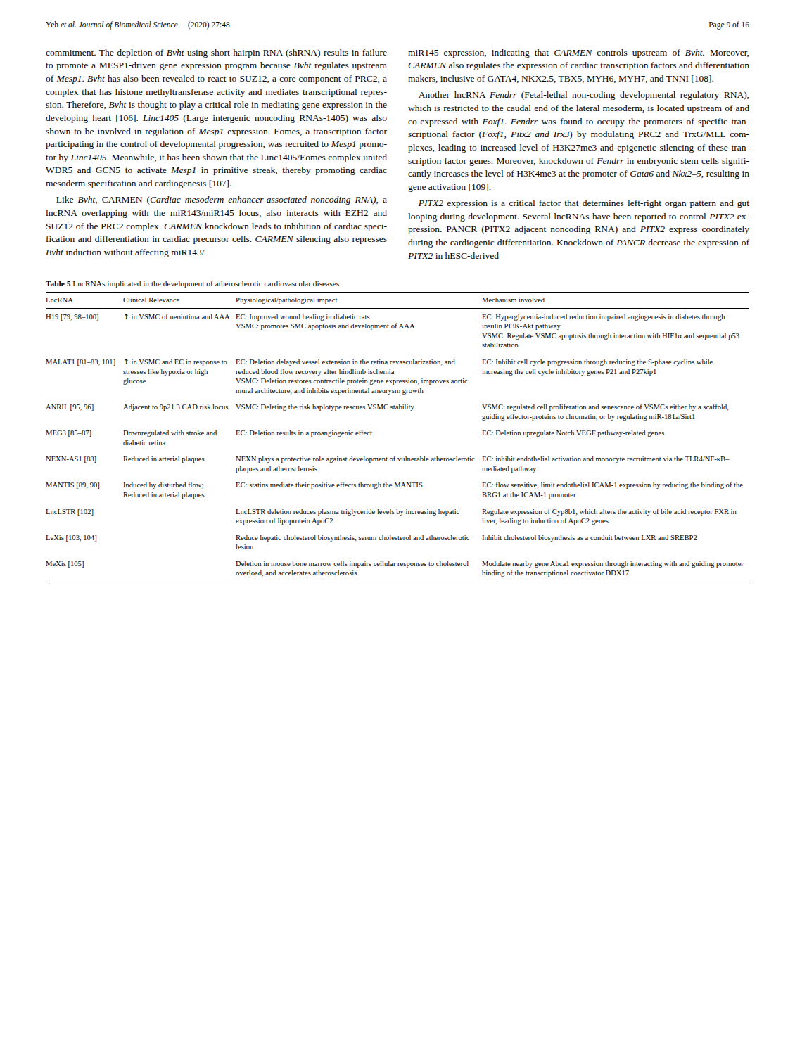Yeh et al. Journal of Biomedical Science (2020) 27:48
Page 9 of 16
commitment. The depletion of Bvht using short hairpin RNA (shRNA) results in failure to promote a MESP1-driven gene expression program because Bvht regulates upstream of Mesp1. Bvht has also been revealed to react to SUZ12, a core component of PRC2, a complex that has histone methyltransferase activity and mediates transcriptional repression. Therefore, Bvht is thought to play a critical role in mediating gene expression in the developing heart [106]. Linc1405 (Large intergenic noncoding RNAs-1405) was also shown to be involved in regulation of Mesp1 expression. Eomes, a transcription factor participating in the control of developmental progression, was recruited to Mesp1 promotor by Linc1405. Meanwhile, it has been shown that the Linc1405/Eomes complex united WDR5 and GCN5 to activate Mesp1 in primitive streak, thereby promoting cardiac mesoderm specification and cardiogenesis [107].
Like Bvht, CARMEN (Cardiac mesoderm enhancer-associated noncoding RNA), a lncRNA overlapping with the miR143/miR145 locus, also interacts with EZH2 and SUZ12 of the PRC2 complex. CARMEN knockdown leads to inhibition of cardiac specification and differentiation in cardiac precursor cells. CARMEN silencing also represses Bvht induction without affecting miR143/
miR145 expression, indicating that CARMEN controls upstream of Bvht. Moreover, CARMEN also regulates the expression of cardiac transcription factors and differentiation makers, inclusive of GATA4, NKX2.5, TBX5, MYH6, MYH7, and TNNI [108].
Another lncRNA Fendrr (Fetal-lethal non-coding developmental regulatory RNA), which is restricted to the caudal end of the lateral mesoderm, is located upstream of and co-expressed with Foxf1. Fendrr was found to occupy the promoters of specific transcriptional factor (Foxf1, Pitx2 and Irx3) by modulating PRC2 and TrxG/MLL complexes, leading to increased level of H3K27me3 and epigenetic silencing of these transcription factor genes. Moreover, knockdown of Fendrr in embryonic stem cells significantly increases the level of H3K4me3 at the promoter of Gata6 and Nkx2–5, resulting in gene activation [109].
PITX2 expression is a critical factor that determines left-right organ pattern and gut looping during development. Several lncRNAs have been reported to control PITX2 expression. PANCR (PITX2 adjacent noncoding RNA) and PITX2 express coordinately during the cardiogenic differentiation. Knockdown of PANCR decrease the expression of PITX2 in hESC-derived
Table 5 LncRNAs implicated in the development of atherosclerotic cardiovascular diseases
| LncRNA | Clinical Relevance | Physiological/pathological impact | Mechanism involved |
| --- | --- | --- | --- |
| H19 [79, 98–100] | ↑ in VSMC of neointima and AAA | EC: Improved wound healing in diabetic rats VSMC: promotes SMC apoptosis and development of AAA | EC: Hyperglycemia-induced reduction impaired angiogenesis in diabetes through insulin PI3K-Akt pathway VSMC: Regulate VSMC apoptosis through interaction with HIF1α and sequential p53 stabilization |
| MALAT1 [81–83, 101] | ↑ in VSMC and EC in response to stresses like hypoxia or high glucose | EC: Deletion delayed vessel extension in the retina revascularization, and reduced blood flow recovery after hindlimb ischemia VSMC: Deletion restores contractile protein gene expression, improves aortic mural architecture, and inhibits experimental aneurysm growth | EC: Inhibit cell cycle progression through reducing the S-phase cyclins while increasing the cell cycle inhibitory genes P21 and P27kip1 |
| ANRIL [95, 96] | Adjacent to 9p21.3 CAD risk locus | VSMC: Deleting the risk haplotype rescues VSMC stability | VSMC: regulated cell proliferation and senescence of VSMCs either by a scaffold, guiding effector-proteins to chromatin, or by regulating miR-181a/Sirt1 |
| MEG3 [85–87] | Downregulated with stroke and diabetic retina | EC: Deletion results in a proangiogenic effect | EC: Deletion upregulate Notch VEGF pathway-related genes |
| NEXN-AS1 [88] | Reduced in arterial plaques | NEXN plays a protective role against development of vulnerable atherosclerotic plaques and atherosclerosis | EC: inhibit endothelial activation and monocyte recruitment via the TLR4/NF-κB–mediated pathway |
| MANTIS [89, 90] | Induced by disturbed flow; Reduced in arterial plaques | EC: statins mediate their positive effects through the MANTIS | EC: flow sensitive, limit endothelial ICAM-1 expression by reducing the binding of the BRG1 at the ICAM-1 promoter |
| LncLSTR [102] | | LncLSTR deletion reduces plasma triglyceride levels by increasing hepatic expression of lipoprotein ApoC2 | Regulate expression of Cyp8b1, which alters the activity of bile acid receptor FXR in liver, leading to induction of ApoC2 genes |
| LeXis [103, 104] | | Reduce hepatic cholesterol biosynthesis, serum cholesterol and atherosclerotic lesion | Inhibit cholesterol biosynthesis as a conduit between LXR and SREBP2 |
| MeXis [105] | | Deletion in mouse bone marrow cells impairs cellular responses to cholesterol overload, and accelerates atherosclerosis | Modulate nearby gene Abca1 expression through interacting with and guiding promoter binding of the transcriptional coactivator DDX17 |